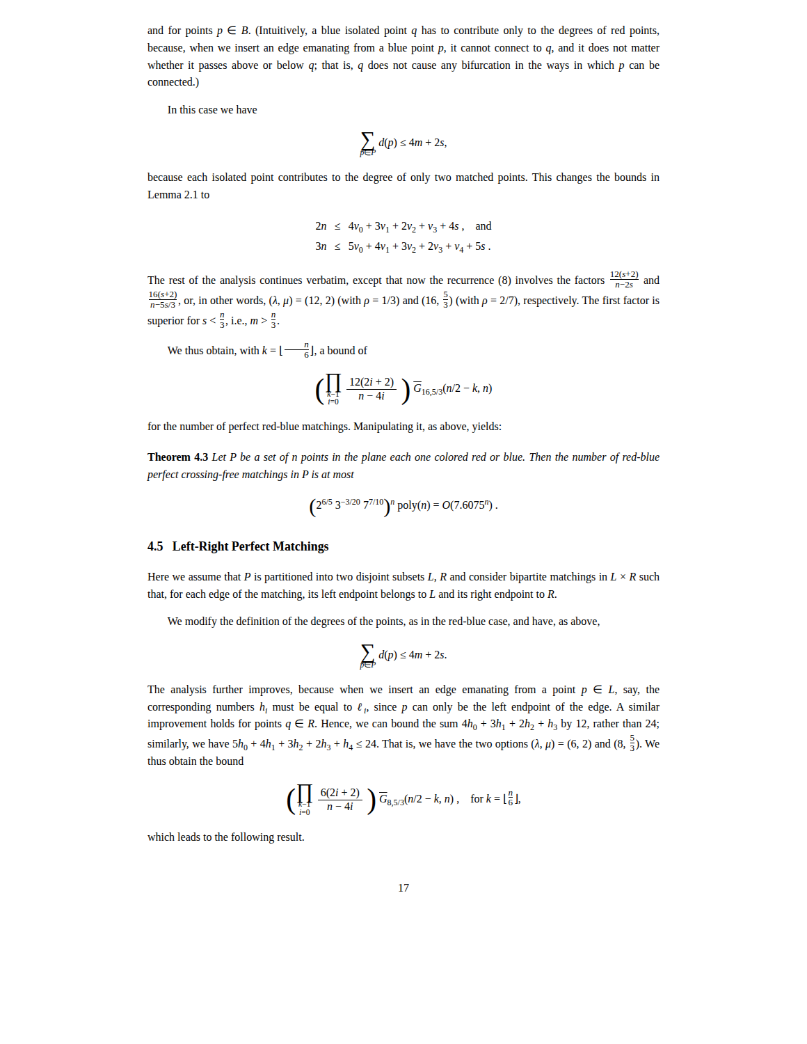and for points p ∈ B. (Intuitively, a blue isolated point q has to contribute only to the degrees of red points, because, when we insert an edge emanating from a blue point p, it cannot connect to q, and it does not matter whether it passes above or below q; that is, q does not cause any bifurcation in the ways in which p can be connected.)
In this case we have
∑p∈P d(p) ≤ 4m + 2s,
because each isolated point contributes to the degree of only two matched points. This changes the bounds in Lemma 2.1 to
| 2 n | ≤ | 4 v 0 + 3 v 1 + 2 v 2 + v 3 + 4 s , and |
| 3 n | ≤ | 5 v 0 + 4 v 1 + 3 v 2 + 2 v 3 + v 4 + 5 s . |
The rest of the analysis continues verbatim, except that now the recurrence (8) involves the factors 12(s+2) n−2s and 16(s+2) n−5s/3, or, in other words, (λ, μ) = (12, 2) (with ρ = 1/3) and (16, 53) (with ρ = 2/7), respectively. The first factor is superior for s < n 3, i.e., m > n 3.
We thus obtain, with k = ⌊n 6⌋, a bound of
(∏k−1 i=0 12(2i + 2) n − 4i ) G16,5/3(n/2 − k, n)
for the number of perfect red-blue matchings. Manipulating it, as above, yields:
Theorem 4.3 Let P be a set of n points in the plane each one colored red or blue. Then the number of red-blue perfect crossing-free matchings in P is at most
(26/5 3−3/20 77/10)n poly(n) = O(7.6075n) .
4.5 Left-Right Perfect Matchings
Here we assume that P is partitioned into two disjoint subsets L, R and consider bipartite matchings in L × R such that, for each edge of the matching, its left endpoint belongs to L and its right endpoint to R.
We modify the definition of the degrees of the points, as in the red-blue case, and have, as above,
∑p∈P d(p) ≤ 4m + 2s.
The analysis further improves, because when we insert an edge emanating from a point p ∈ L, say, the corresponding numbers hi must be equal to ℓi, since p can only be the left endpoint of the edge. A similar improvement holds for points q ∈ R. Hence, we can bound the sum 4h0 + 3h1 + 2h2 + h3 by 12, rather than 24; similarly, we have 5h0 + 4h1 + 3h2 + 2h3 + h4 ≤ 24. That is, we have the two options (λ, μ) = (6, 2) and (8, 53). We thus obtain the bound
(∏k−1 i=0 6(2i + 2) n − 4i ) G8,5/3(n/2 − k, n) , for k = ⌊n 6⌋,
which leads to the following result.
17